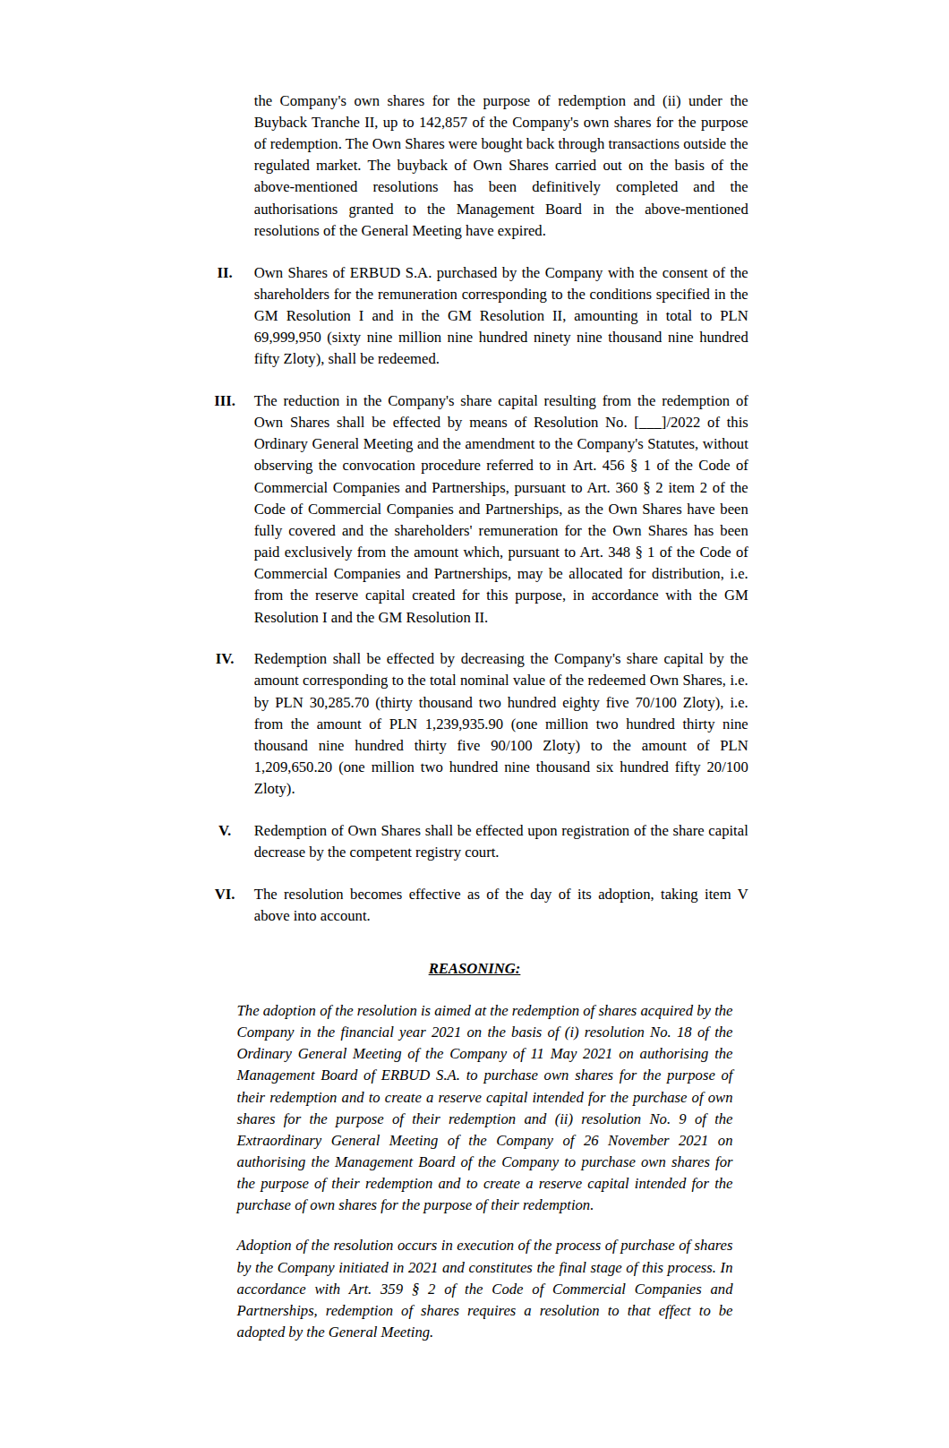the Company's own shares for the purpose of redemption and (ii) under the Buyback Tranche II, up to 142,857 of the Company's own shares for the purpose of redemption. The Own Shares were bought back through transactions outside the regulated market. The buyback of Own Shares carried out on the basis of the above-mentioned resolutions has been definitively completed and the authorisations granted to the Management Board in the above-mentioned resolutions of the General Meeting have expired.
II.
Own Shares of ERBUD S.A. purchased by the Company with the consent of the shareholders for the remuneration corresponding to the conditions specified in the GM Resolution I and in the GM Resolution II, amounting in total to PLN 69,999,950 (sixty nine million nine hundred ninety nine thousand nine hundred fifty Zloty), shall be redeemed.
III.
The reduction in the Company's share capital resulting from the redemption of Own Shares shall be effected by means of Resolution No. [___]/2022 of this Ordinary General Meeting and the amendment to the Company's Statutes, without observing the convocation procedure referred to in Art. 456 § 1 of the Code of Commercial Companies and Partnerships, pursuant to Art. 360 § 2 item 2 of the Code of Commercial Companies and Partnerships, as the Own Shares have been fully covered and the shareholders' remuneration for the Own Shares has been paid exclusively from the amount which, pursuant to Art. 348 § 1 of the Code of Commercial Companies and Partnerships, may be allocated for distribution, i.e. from the reserve capital created for this purpose, in accordance with the GM Resolution I and the GM Resolution II.
IV.
Redemption shall be effected by decreasing the Company's share capital by the amount corresponding to the total nominal value of the redeemed Own Shares, i.e. by PLN 30,285.70 (thirty thousand two hundred eighty five 70/100 Zloty), i.e. from the amount of PLN 1,239,935.90 (one million two hundred thirty nine thousand nine hundred thirty five 90/100 Zloty) to the amount of PLN 1,209,650.20 (one million two hundred nine thousand six hundred fifty 20/100 Zloty).
V.
Redemption of Own Shares shall be effected upon registration of the share capital decrease by the competent registry court.
VI.
The resolution becomes effective as of the day of its adoption, taking item V above into account.
REASONING:
The adoption of the resolution is aimed at the redemption of shares acquired by the Company in the financial year 2021 on the basis of (i) resolution No. 18 of the Ordinary General Meeting of the Company of 11 May 2021 on authorising the Management Board of ERBUD S.A. to purchase own shares for the purpose of their redemption and to create a reserve capital intended for the purchase of own shares for the purpose of their redemption and (ii) resolution No. 9 of the Extraordinary General Meeting of the Company of 26 November 2021 on authorising the Management Board of the Company to purchase own shares for the purpose of their redemption and to create a reserve capital intended for the purchase of own shares for the purpose of their redemption.
Adoption of the resolution occurs in execution of the process of purchase of shares by the Company initiated in 2021 and constitutes the final stage of this process. In accordance with Art. 359 § 2 of the Code of Commercial Companies and Partnerships, redemption of shares requires a resolution to that effect to be adopted by the General Meeting.